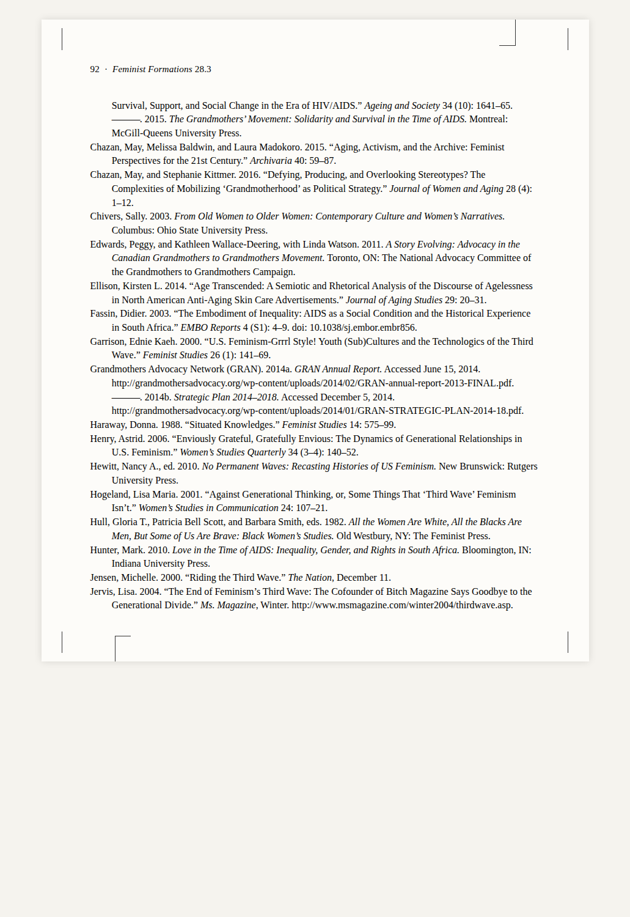92 · Feminist Formations 28.3
Survival, Support, and Social Change in the Era of HIV/AIDS.” Ageing and Society 34 (10): 1641–65.
———. 2015. The Grandmothers’ Movement: Solidarity and Survival in the Time of AIDS. Montreal: McGill-Queens University Press.
Chazan, May, Melissa Baldwin, and Laura Madokoro. 2015. “Aging, Activism, and the Archive: Feminist Perspectives for the 21st Century.” Archivaria 40: 59–87.
Chazan, May, and Stephanie Kittmer. 2016. “Defying, Producing, and Overlooking Stereotypes? The Complexities of Mobilizing ‘Grandmotherhood’ as Political Strategy.” Journal of Women and Aging 28 (4): 1–12.
Chivers, Sally. 2003. From Old Women to Older Women: Contemporary Culture and Women’s Narratives. Columbus: Ohio State University Press.
Edwards, Peggy, and Kathleen Wallace-Deering, with Linda Watson. 2011. A Story Evolving: Advocacy in the Canadian Grandmothers to Grandmothers Movement. Toronto, ON: The National Advocacy Committee of the Grandmothers to Grandmothers Campaign.
Ellison, Kirsten L. 2014. “Age Transcended: A Semiotic and Rhetorical Analysis of the Discourse of Agelessness in North American Anti-Aging Skin Care Advertisements.” Journal of Aging Studies 29: 20–31.
Fassin, Didier. 2003. “The Embodiment of Inequality: AIDS as a Social Condition and the Historical Experience in South Africa.” EMBO Reports 4 (S1): 4–9. doi: 10.1038/sj.embor.embr856.
Garrison, Ednie Kaeh. 2000. “U.S. Feminism-Grrrl Style! Youth (Sub)Cultures and the Technologics of the Third Wave.” Feminist Studies 26 (1): 141–69.
Grandmothers Advocacy Network (GRAN). 2014a. GRAN Annual Report. Accessed June 15, 2014. http://grandmothersadvocacy.org/wp-content/uploads/2014/02/GRAN-annual-report-2013-FINAL.pdf.
———. 2014b. Strategic Plan 2014–2018. Accessed December 5, 2014. http://grandmothersadvocacy.org/wp-content/uploads/2014/01/GRAN-STRATEGIC-PLAN-2014-18.pdf.
Haraway, Donna. 1988. “Situated Knowledges.” Feminist Studies 14: 575–99.
Henry, Astrid. 2006. “Enviously Grateful, Gratefully Envious: The Dynamics of Generational Relationships in U.S. Feminism.” Women’s Studies Quarterly 34 (3–4): 140–52.
Hewitt, Nancy A., ed. 2010. No Permanent Waves: Recasting Histories of US Feminism. New Brunswick: Rutgers University Press.
Hogeland, Lisa Maria. 2001. “Against Generational Thinking, or, Some Things That ‘Third Wave’ Feminism Isn’t.” Women’s Studies in Communication 24: 107–21.
Hull, Gloria T., Patricia Bell Scott, and Barbara Smith, eds. 1982. All the Women Are White, All the Blacks Are Men, But Some of Us Are Brave: Black Women’s Studies. Old Westbury, NY: The Feminist Press.
Hunter, Mark. 2010. Love in the Time of AIDS: Inequality, Gender, and Rights in South Africa. Bloomington, IN: Indiana University Press.
Jensen, Michelle. 2000. “Riding the Third Wave.” The Nation, December 11.
Jervis, Lisa. 2004. “The End of Feminism’s Third Wave: The Cofounder of Bitch Magazine Says Goodbye to the Generational Divide.” Ms. Magazine, Winter. http://www.msmagazine.com/winter2004/thirdwave.asp.